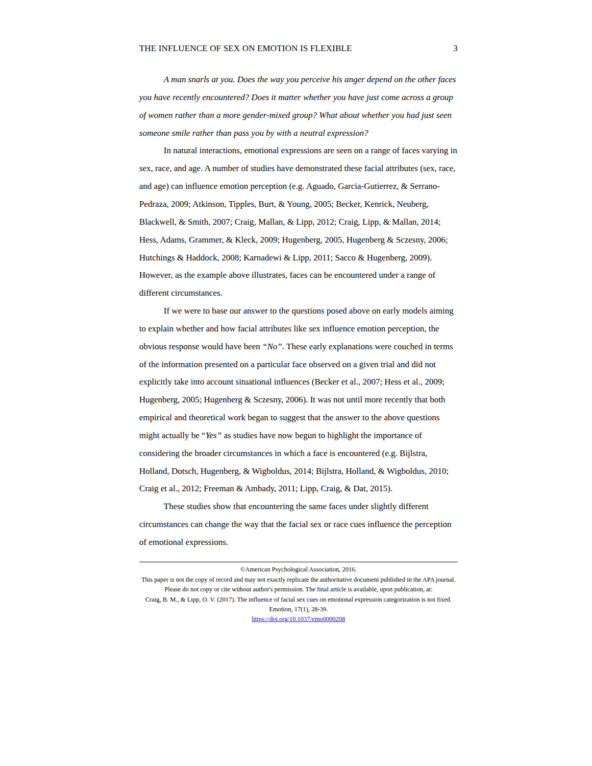The influence of sex on emotion is flexible 3
A man snarls at you. Does the way you perceive his anger depend on the other faces you have recently encountered? Does it matter whether you have just come across a group of women rather than a more gender-mixed group? What about whether you had just seen someone smile rather than pass you by with a neutral expression?
In natural interactions, emotional expressions are seen on a range of faces varying in sex, race, and age. A number of studies have demonstrated these facial attributes (sex, race, and age) can influence emotion perception (e.g. Aguado, Garcia-Gutierrez, & Serrano-Pedraza, 2009; Atkinson, Tipples, Burt, & Young, 2005; Becker, Kenrick, Neuberg, Blackwell, & Smith, 2007; Craig, Mallan, & Lipp, 2012; Craig, Lipp, & Mallan, 2014; Hess, Adams, Grammer, & Kleck, 2009; Hugenberg, 2005, Hugenberg & Sczesny, 2006; Hutchings & Haddock, 2008; Karnadewi & Lipp, 2011; Sacco & Hugenberg, 2009). However, as the example above illustrates, faces can be encountered under a range of different circumstances.
If we were to base our answer to the questions posed above on early models aiming to explain whether and how facial attributes like sex influence emotion perception, the obvious response would have been “No”. These early explanations were couched in terms of the information presented on a particular face observed on a given trial and did not explicitly take into account situational influences (Becker et al., 2007; Hess et al., 2009; Hugenberg, 2005; Hugenberg & Sczesny, 2006). It was not until more recently that both empirical and theoretical work began to suggest that the answer to the above questions might actually be “Yes” as studies have now begun to highlight the importance of considering the broader circumstances in which a face is encountered (e.g. Bijlstra, Holland, Dotsch, Hugenberg, & Wigboldus, 2014; Bijlstra, Holland, & Wigboldus, 2010; Craig et al., 2012; Freeman & Ambady, 2011; Lipp, Craig, & Dat, 2015).
These studies show that encountering the same faces under slightly different circumstances can change the way that the facial sex or race cues influence the perception of emotional expressions.
©American Psychological Association, 2016. This paper is not the copy of record and may not exactly replicate the authoritative document published in the APA journal. Please do not copy or cite without author's permission. The final article is available, upon publication, at: Craig, B. M., & Lipp, O. V. (2017). The influence of facial sex cues on emotional expression categorization is not fixed. Emotion, 17(1), 28-39. https://doi.org/10.1037/emo0000208